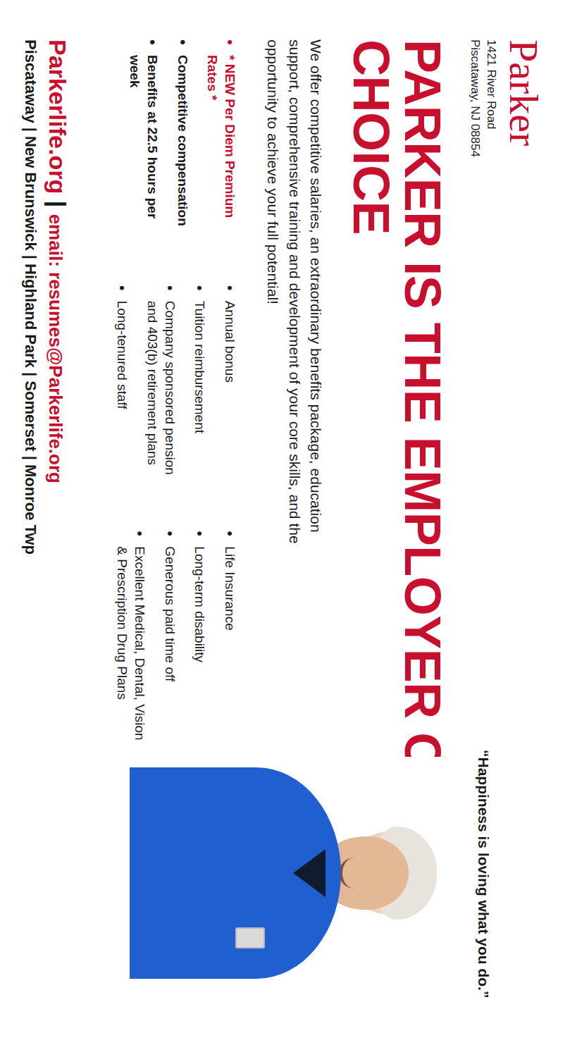Parker
1421 River Road
Piscataway, NJ 08854
Parker is the Employer of Choice
We offer competitive salaries, an extraordinary benefits package, education support, comprehensive training and development of your core skills, and the opportunity to achieve your full potential!
* NEW Per Diem Premium Rates *
Competitive compensation
Benefits at 22.5 hours per week
Annual bonus
Tuition reimbursement
Company sponsored pension and 403(b) retirement plans
Long-tenured staff
Life Insurance
Long-term disability
Generous paid time off
Excellent Medical, Dental, Vision & Prescription Drug Plans
Parkerlife.org | email: resumes@Parkerlife.org
Piscataway | New Brunswick | Highland Park | Somerset | Monroe Twp
“Happiness is loving what you do.”